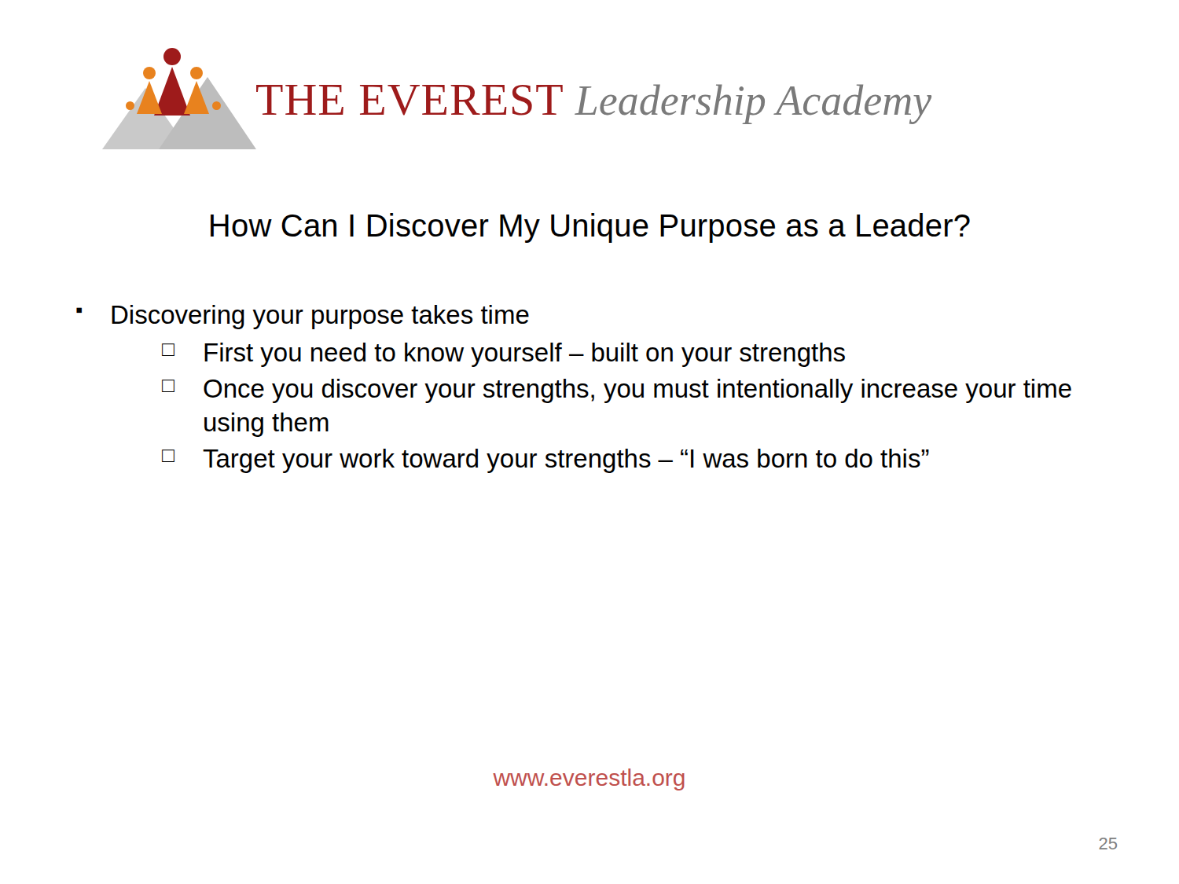THE EVEREST Leadership Academy
How Can I Discover My Unique Purpose as a Leader?
Discovering your purpose takes time
First you need to know yourself – built on your strengths
Once you discover your strengths, you must intentionally increase your time using them
Target your work toward your strengths – “I was born to do this”
www.everestla.org
25